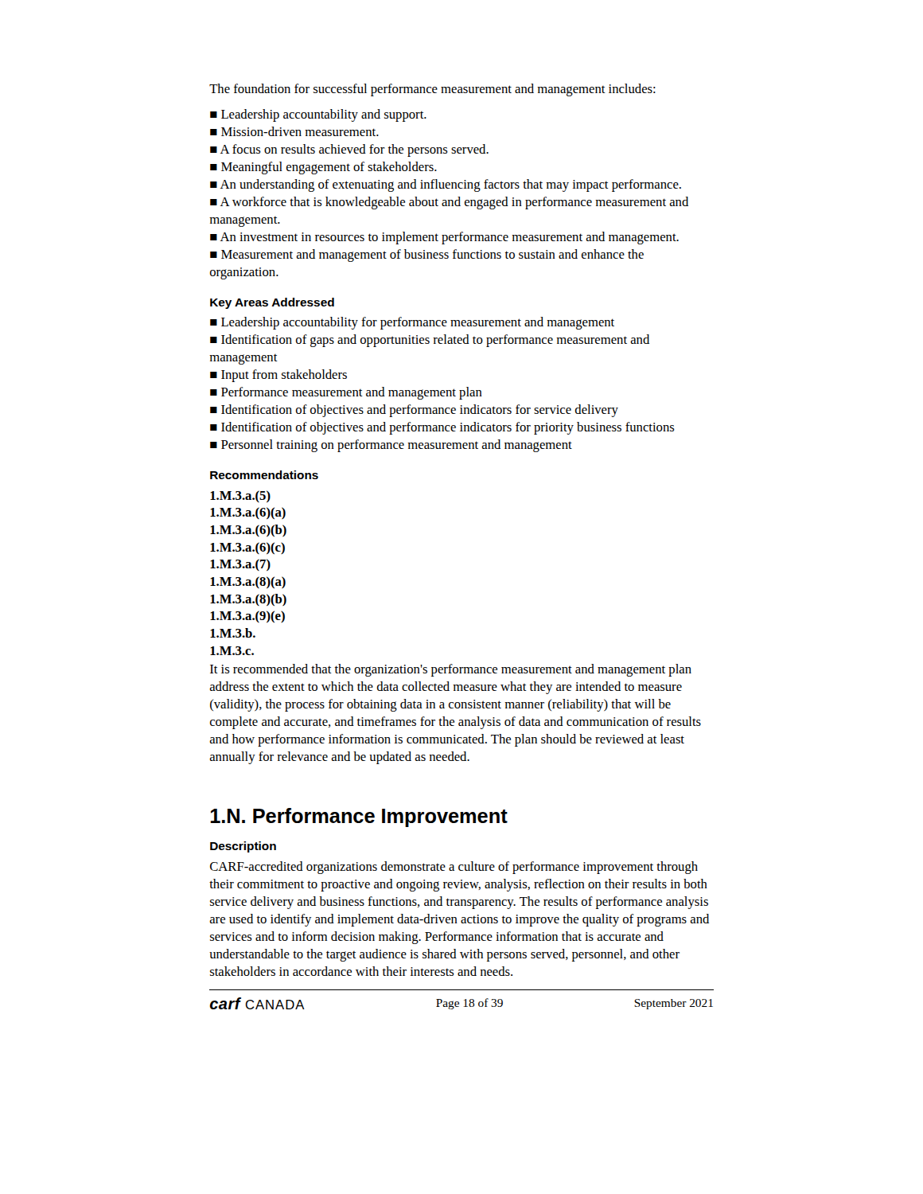The foundation for successful performance measurement and management includes:
■ Leadership accountability and support.
■ Mission-driven measurement.
■ A focus on results achieved for the persons served.
■ Meaningful engagement of stakeholders.
■ An understanding of extenuating and influencing factors that may impact performance.
■ A workforce that is knowledgeable about and engaged in performance measurement and management.
■ An investment in resources to implement performance measurement and management.
■ Measurement and management of business functions to sustain and enhance the organization.
Key Areas Addressed
■ Leadership accountability for performance measurement and management
■ Identification of gaps and opportunities related to performance measurement and management
■ Input from stakeholders
■ Performance measurement and management plan
■ Identification of objectives and performance indicators for service delivery
■ Identification of objectives and performance indicators for priority business functions
■ Personnel training on performance measurement and management
Recommendations
1.M.3.a.(5)
1.M.3.a.(6)(a)
1.M.3.a.(6)(b)
1.M.3.a.(6)(c)
1.M.3.a.(7)
1.M.3.a.(8)(a)
1.M.3.a.(8)(b)
1.M.3.a.(9)(e)
1.M.3.b.
1.M.3.c.
It is recommended that the organization's performance measurement and management plan address the extent to which the data collected measure what they are intended to measure (validity), the process for obtaining data in a consistent manner (reliability) that will be complete and accurate, and timeframes for the analysis of data and communication of results and how performance information is communicated. The plan should be reviewed at least annually for relevance and be updated as needed.
1.N. Performance Improvement
Description
CARF-accredited organizations demonstrate a culture of performance improvement through their commitment to proactive and ongoing review, analysis, reflection on their results in both service delivery and business functions, and transparency. The results of performance analysis are used to identify and implement data-driven actions to improve the quality of programs and services and to inform decision making. Performance information that is accurate and understandable to the target audience is shared with persons served, personnel, and other stakeholders in accordance with their interests and needs.
carf CANADA
Page 18 of 39
September 2021